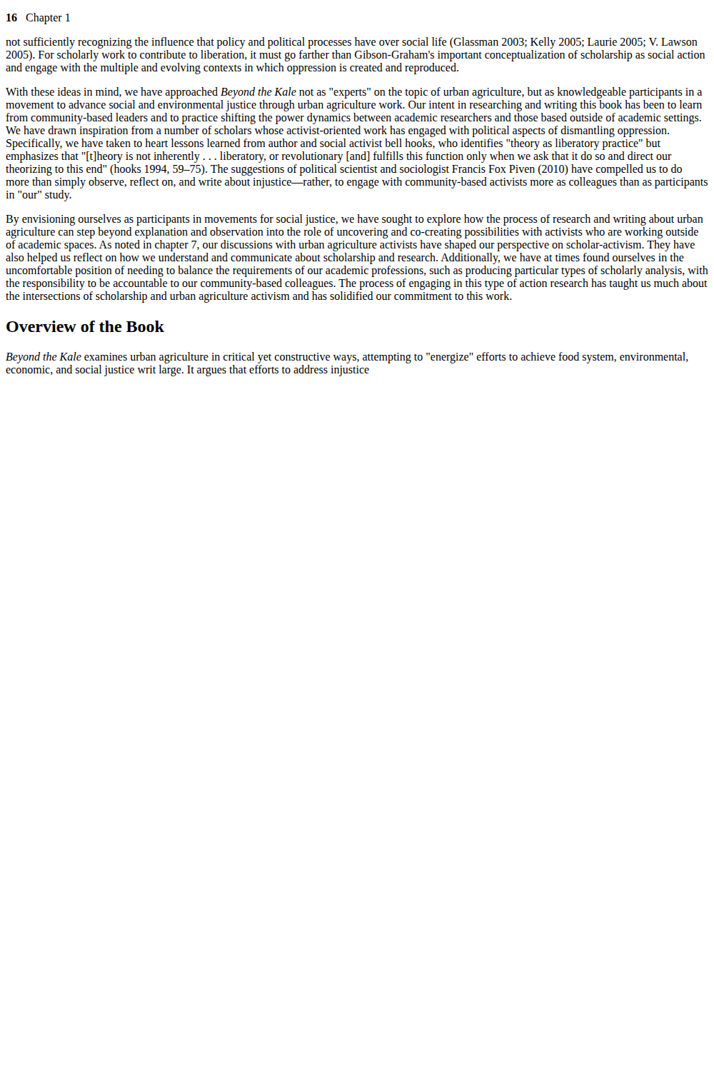16 Chapter 1
not sufficiently recognizing the influence that policy and political processes have over social life (Glassman 2003; Kelly 2005; Laurie 2005; V. Lawson 2005). For scholarly work to contribute to liberation, it must go farther than Gibson-Graham's important conceptualization of scholarship as social action and engage with the multiple and evolving contexts in which oppression is created and reproduced.
With these ideas in mind, we have approached Beyond the Kale not as "experts" on the topic of urban agriculture, but as knowledgeable participants in a movement to advance social and environmental justice through urban agriculture work. Our intent in researching and writing this book has been to learn from community-based leaders and to practice shifting the power dynamics between academic researchers and those based outside of academic settings. We have drawn inspiration from a number of scholars whose activist-oriented work has engaged with political aspects of dismantling oppression. Specifically, we have taken to heart lessons learned from author and social activist bell hooks, who identifies "theory as liberatory practice" but emphasizes that "[t]heory is not inherently . . . liberatory, or revolutionary [and] fulfills this function only when we ask that it do so and direct our theorizing to this end" (hooks 1994, 59–75). The suggestions of political scientist and sociologist Francis Fox Piven (2010) have compelled us to do more than simply observe, reflect on, and write about injustice—rather, to engage with community-based activists more as colleagues than as participants in "our" study.
By envisioning ourselves as participants in movements for social justice, we have sought to explore how the process of research and writing about urban agriculture can step beyond explanation and observation into the role of uncovering and co-creating possibilities with activists who are working outside of academic spaces. As noted in chapter 7, our discussions with urban agriculture activists have shaped our perspective on scholar-activism. They have also helped us reflect on how we understand and communicate about scholarship and research. Additionally, we have at times found ourselves in the uncomfortable position of needing to balance the requirements of our academic professions, such as producing particular types of scholarly analysis, with the responsibility to be accountable to our community-based colleagues. The process of engaging in this type of action research has taught us much about the intersections of scholarship and urban agriculture activism and has solidified our commitment to this work.
Overview of the Book
Beyond the Kale examines urban agriculture in critical yet constructive ways, attempting to "energize" efforts to achieve food system, environmental, economic, and social justice writ large. It argues that efforts to address injustice